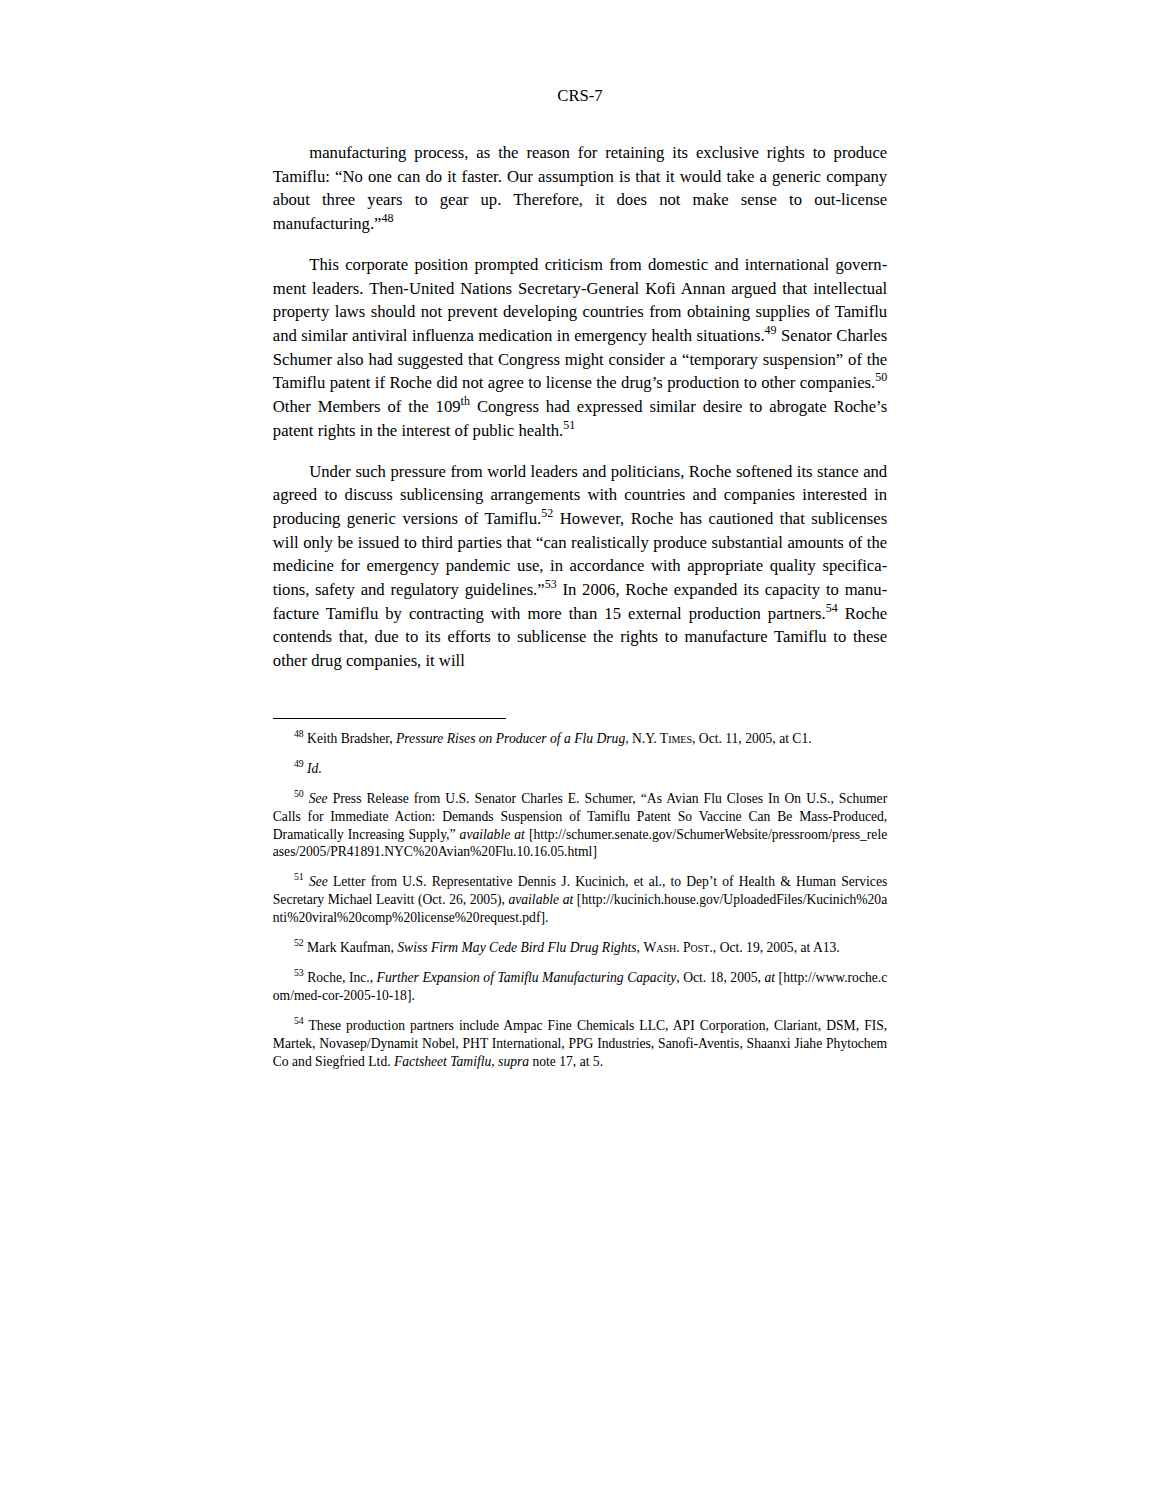CRS-7
manufacturing process, as the reason for retaining its exclusive rights to produce Tamiflu: “No one can do it faster. Our assumption is that it would take a generic company about three years to gear up. Therefore, it does not make sense to out-license manufacturing.”48
This corporate position prompted criticism from domestic and international government leaders. Then-United Nations Secretary-General Kofi Annan argued that intellectual property laws should not prevent developing countries from obtaining supplies of Tamiflu and similar antiviral influenza medication in emergency health situations.49 Senator Charles Schumer also had suggested that Congress might consider a “temporary suspension” of the Tamiflu patent if Roche did not agree to license the drug’s production to other companies.50 Other Members of the 109th Congress had expressed similar desire to abrogate Roche’s patent rights in the interest of public health.51
Under such pressure from world leaders and politicians, Roche softened its stance and agreed to discuss sublicensing arrangements with countries and companies interested in producing generic versions of Tamiflu.52 However, Roche has cautioned that sublicenses will only be issued to third parties that “can realistically produce substantial amounts of the medicine for emergency pandemic use, in accordance with appropriate quality specifications, safety and regulatory guidelines.”53 In 2006, Roche expanded its capacity to manufacture Tamiflu by contracting with more than 15 external production partners.54 Roche contends that, due to its efforts to sublicense the rights to manufacture Tamiflu to these other drug companies, it will
48 Keith Bradsher, Pressure Rises on Producer of a Flu Drug, N.Y. Times, Oct. 11, 2005, at C1.
49 Id.
50 See Press Release from U.S. Senator Charles E. Schumer, “As Avian Flu Closes In On U.S., Schumer Calls for Immediate Action: Demands Suspension of Tamiflu Patent So Vaccine Can Be Mass-Produced, Dramatically Increasing Supply,” available at [http://schumer.senate.gov/SchumerWebsite/pressroom/press_releases/2005/PR41891.NYC%20Avian%20Flu.10.16.05.html]
51 See Letter from U.S. Representative Dennis J. Kucinich, et al., to Dep’t of Health & Human Services Secretary Michael Leavitt (Oct. 26, 2005), available at [http://kucinich.house.gov/UploadedFiles/Kucinich%20anti%20viral%20comp%20license%20request.pdf].
52 Mark Kaufman, Swiss Firm May Cede Bird Flu Drug Rights, Wash. Post., Oct. 19, 2005, at A13.
53 Roche, Inc., Further Expansion of Tamiflu Manufacturing Capacity, Oct. 18, 2005, at [http://www.roche.com/med-cor-2005-10-18].
54 These production partners include Ampac Fine Chemicals LLC, API Corporation, Clariant, DSM, FIS, Martek, Novasep/Dynamit Nobel, PHT International, PPG Industries, Sanofi-Aventis, Shaanxi Jiahe Phytochem Co and Siegfried Ltd. Factsheet Tamiflu, supra note 17, at 5.